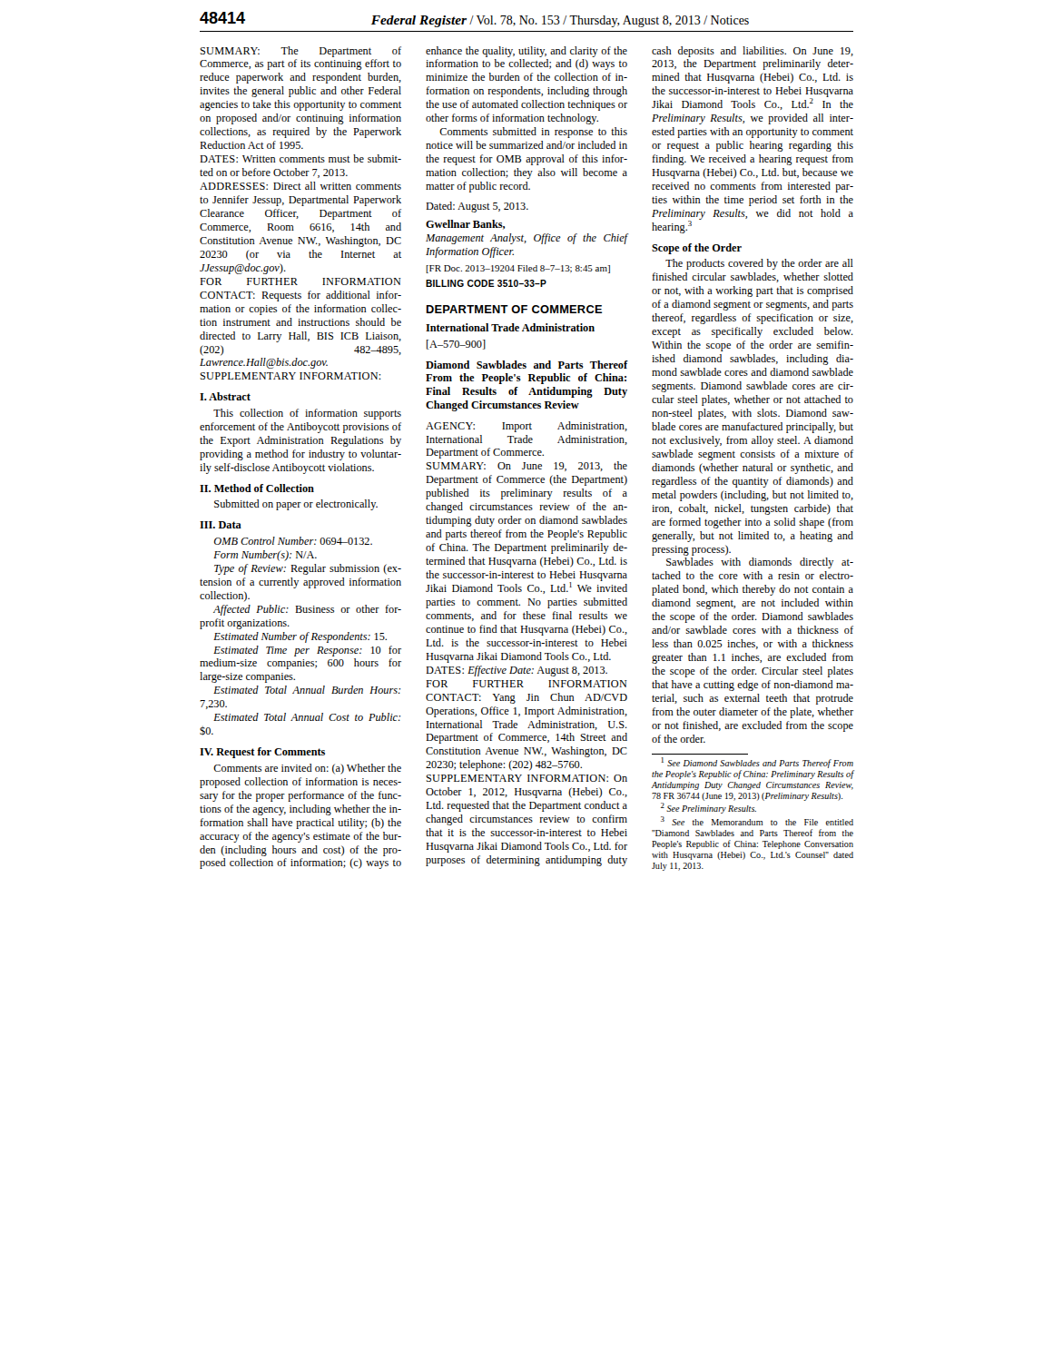48414
Federal Register / Vol. 78, No. 153 / Thursday, August 8, 2013 / Notices
SUMMARY: The Department of Commerce, as part of its continuing effort to reduce paperwork and respondent burden, invites the general public and other Federal agencies to take this opportunity to comment on proposed and/or continuing information collections, as required by the Paperwork Reduction Act of 1995.
DATES: Written comments must be submitted on or before October 7, 2013.
ADDRESSES: Direct all written comments to Jennifer Jessup, Departmental Paperwork Clearance Officer, Department of Commerce, Room 6616, 14th and Constitution Avenue NW., Washington, DC 20230 (or via the Internet at JJessup@doc.gov).
FOR FURTHER INFORMATION CONTACT: Requests for additional information or copies of the information collection instrument and instructions should be directed to Larry Hall, BIS ICB Liaison, (202) 482–4895, Lawrence.Hall@bis.doc.gov.
SUPPLEMENTARY INFORMATION:
I. Abstract
This collection of information supports enforcement of the Antiboycott provisions of the Export Administration Regulations by providing a method for industry to voluntarily self-disclose Antiboycott violations.
II. Method of Collection
Submitted on paper or electronically.
III. Data
OMB Control Number: 0694–0132.
Form Number(s): N/A.
Type of Review: Regular submission (extension of a currently approved information collection).
Affected Public: Business or other for-profit organizations.
Estimated Number of Respondents: 15.
Estimated Time per Response: 10 for medium-size companies; 600 hours for large-size companies.
Estimated Total Annual Burden Hours: 7,230.
Estimated Total Annual Cost to Public: $0.
IV. Request for Comments
Comments are invited on: (a) Whether the proposed collection of information is necessary for the proper performance of the functions of the agency, including whether the information shall have practical utility; (b) the accuracy of the agency's estimate of the burden (including hours and cost) of the proposed collection of information; (c) ways to enhance the quality, utility, and clarity of the information to be collected; and (d) ways to minimize the burden of the collection of information on respondents, including through the use of automated collection techniques or other forms of information technology.
Comments submitted in response to this notice will be summarized and/or included in the request for OMB approval of this information collection; they also will become a matter of public record.
Dated: August 5, 2013.
Gwellnar Banks,
Management Analyst, Office of the Chief Information Officer.
[FR Doc. 2013–19204 Filed 8–7–13; 8:45 am]
BILLING CODE 3510–33–P
DEPARTMENT OF COMMERCE
International Trade Administration
[A–570–900]
Diamond Sawblades and Parts Thereof From the People's Republic of China: Final Results of Antidumping Duty Changed Circumstances Review
AGENCY: Import Administration, International Trade Administration, Department of Commerce.
SUMMARY: On June 19, 2013, the Department of Commerce (the Department) published its preliminary results of a changed circumstances review of the antidumping duty order on diamond sawblades and parts thereof from the People's Republic of China. The Department preliminarily determined that Husqvarna (Hebei) Co., Ltd. is the successor-in-interest to Hebei Husqvarna Jikai Diamond Tools Co., Ltd.1 We invited parties to comment. No parties submitted comments, and for these final results we continue to find that Husqvarna (Hebei) Co., Ltd. is the successor-in-interest to Hebei Husqvarna Jikai Diamond Tools Co., Ltd.
DATES: Effective Date: August 8, 2013.
FOR FURTHER INFORMATION CONTACT: Yang Jin Chun AD/CVD Operations, Office 1, Import Administration, International Trade Administration, U.S. Department of Commerce, 14th Street and Constitution Avenue NW., Washington, DC 20230; telephone: (202) 482–5760.
SUPPLEMENTARY INFORMATION: On October 1, 2012, Husqvarna (Hebei) Co., Ltd. requested that the Department conduct a changed circumstances review to confirm that it is the successor-in-interest to Hebei Husqvarna Jikai Diamond Tools Co., Ltd. for purposes of determining antidumping duty cash deposits and liabilities. On June 19, 2013, the Department preliminarily determined that Husqvarna (Hebei) Co., Ltd. is the successor-in-interest to Hebei Husqvarna Jikai Diamond Tools Co., Ltd.2 In the Preliminary Results, we provided all interested parties with an opportunity to comment or request a public hearing regarding this finding. We received a hearing request from Husqvarna (Hebei) Co., Ltd. but, because we received no comments from interested parties within the time period set forth in the Preliminary Results, we did not hold a hearing.3
Scope of the Order
The products covered by the order are all finished circular sawblades, whether slotted or not, with a working part that is comprised of a diamond segment or segments, and parts thereof, regardless of specification or size, except as specifically excluded below. Within the scope of the order are semifinished diamond sawblades, including diamond sawblade cores and diamond sawblade segments. Diamond sawblade cores are circular steel plates, whether or not attached to non-steel plates, with slots. Diamond sawblade cores are manufactured principally, but not exclusively, from alloy steel. A diamond sawblade segment consists of a mixture of diamonds (whether natural or synthetic, and regardless of the quantity of diamonds) and metal powders (including, but not limited to, iron, cobalt, nickel, tungsten carbide) that are formed together into a solid shape (from generally, but not limited to, a heating and pressing process).
Sawblades with diamonds directly attached to the core with a resin or electroplated bond, which thereby do not contain a diamond segment, are not included within the scope of the order. Diamond sawblades and/or sawblade cores with a thickness of less than 0.025 inches, or with a thickness greater than 1.1 inches, are excluded from the scope of the order. Circular steel plates that have a cutting edge of non-diamond material, such as external teeth that protrude from the outer diameter of the plate, whether or not finished, are excluded from the scope of the order.
1 See Diamond Sawblades and Parts Thereof From the People's Republic of China: Preliminary Results of Antidumping Duty Changed Circumstances Review, 78 FR 36744 (June 19, 2013) (Preliminary Results).
2 See Preliminary Results.
3 See the Memorandum to the File entitled ''Diamond Sawblades and Parts Thereof from the People's Republic of China: Telephone Conversation with Husqvarna (Hebei) Co., Ltd.'s Counsel'' dated July 11, 2013.